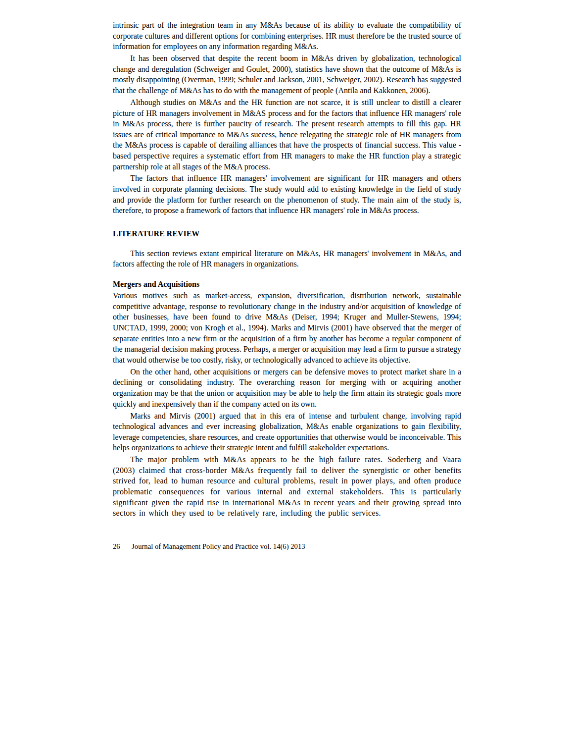intrinsic part of the integration team in any M&As because of its ability to evaluate the compatibility of corporate cultures and different options for combining enterprises. HR must therefore be the trusted source of information for employees on any information regarding M&As.
It has been observed that despite the recent boom in M&As driven by globalization, technological change and deregulation (Schweiger and Goulet, 2000), statistics have shown that the outcome of M&As is mostly disappointing (Overman, 1999; Schuler and Jackson, 2001, Schweiger, 2002). Research has suggested that the challenge of M&As has to do with the management of people (Antila and Kakkonen, 2006).
Although studies on M&As and the HR function are not scarce, it is still unclear to distill a clearer picture of HR managers involvement in M&AS process and for the factors that influence HR managers' role in M&As process, there is further paucity of research. The present research attempts to fill this gap. HR issues are of critical importance to M&As success, hence relegating the strategic role of HR managers from the M&As process is capable of derailing alliances that have the prospects of financial success. This value - based perspective requires a systematic effort from HR managers to make the HR function play a strategic partnership role at all stages of the M&A process.
The factors that influence HR managers' involvement are significant for HR managers and others involved in corporate planning decisions. The study would add to existing knowledge in the field of study and provide the platform for further research on the phenomenon of study. The main aim of the study is, therefore, to propose a framework of factors that influence HR managers' role in M&As process.
Literature Review
This section reviews extant empirical literature on M&As, HR managers' involvement in M&As, and factors affecting the role of HR managers in organizations.
Mergers and Acquisitions
Various motives such as market-access, expansion, diversification, distribution network, sustainable competitive advantage, response to revolutionary change in the industry and/or acquisition of knowledge of other businesses, have been found to drive M&As (Deiser, 1994; Kruger and Muller-Stewens, 1994; UNCTAD, 1999, 2000; von Krogh et al., 1994). Marks and Mirvis (2001) have observed that the merger of separate entities into a new firm or the acquisition of a firm by another has become a regular component of the managerial decision making process. Perhaps, a merger or acquisition may lead a firm to pursue a strategy that would otherwise be too costly, risky, or technologically advanced to achieve its objective.
On the other hand, other acquisitions or mergers can be defensive moves to protect market share in a declining or consolidating industry. The overarching reason for merging with or acquiring another organization may be that the union or acquisition may be able to help the firm attain its strategic goals more quickly and inexpensively than if the company acted on its own.
Marks and Mirvis (2001) argued that in this era of intense and turbulent change, involving rapid technological advances and ever increasing globalization, M&As enable organizations to gain flexibility, leverage competencies, share resources, and create opportunities that otherwise would be inconceivable. This helps organizations to achieve their strategic intent and fulfill stakeholder expectations.
The major problem with M&As appears to be the high failure rates. Soderberg and Vaara (2003) claimed that cross-border M&As frequently fail to deliver the synergistic or other benefits strived for, lead to human resource and cultural problems, result in power plays, and often produce problematic consequences for various internal and external stakeholders. This is particularly significant given the rapid rise in international M&As in recent years and their growing spread into sectors in which they used to be relatively rare, including the public services.
26 Journal of Management Policy and Practice vol. 14(6) 2013